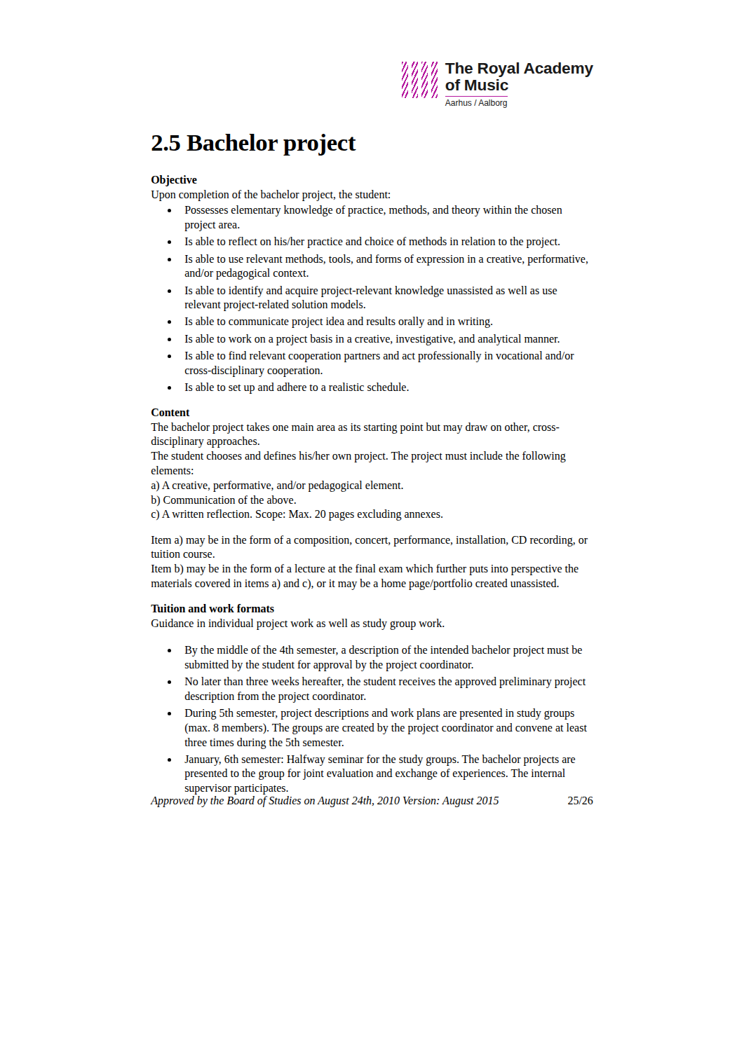The Royal Academy
of Music
Aarhus / Aalborg
2.5 Bachelor project
Objective
Upon completion of the bachelor project, the student:
Possesses elementary knowledge of practice, methods, and theory within the chosen project area.
Is able to reflect on his/her practice and choice of methods in relation to the project.
Is able to use relevant methods, tools, and forms of expression in a creative, performative, and/or pedagogical context.
Is able to identify and acquire project-relevant knowledge unassisted as well as use relevant project-related solution models.
Is able to communicate project idea and results orally and in writing.
Is able to work on a project basis in a creative, investigative, and analytical manner.
Is able to find relevant cooperation partners and act professionally in vocational and/or cross-disciplinary cooperation.
Is able to set up and adhere to a realistic schedule.
Content
The bachelor project takes one main area as its starting point but may draw on other, cross-disciplinary approaches.
The student chooses and defines his/her own project. The project must include the following elements:
a) A creative, performative, and/or pedagogical element.
b) Communication of the above.
c) A written reflection. Scope: Max. 20 pages excluding annexes.
Item a) may be in the form of a composition, concert, performance, installation, CD recording, or tuition course.
Item b) may be in the form of a lecture at the final exam which further puts into perspective the materials covered in items a) and c), or it may be a home page/portfolio created unassisted.
Tuition and work formats
Guidance in individual project work as well as study group work.
By the middle of the 4th semester, a description of the intended bachelor project must be submitted by the student for approval by the project coordinator.
No later than three weeks hereafter, the student receives the approved preliminary project description from the project coordinator.
During 5th semester, project descriptions and work plans are presented in study groups (max. 8 members). The groups are created by the project coordinator and convene at least three times during the 5th semester.
January, 6th semester: Halfway seminar for the study groups. The bachelor projects are presented to the group for joint evaluation and exchange of experiences. The internal supervisor participates.
Approved by the Board of Studies on August 24th, 2010 Version: August 2015 25/26